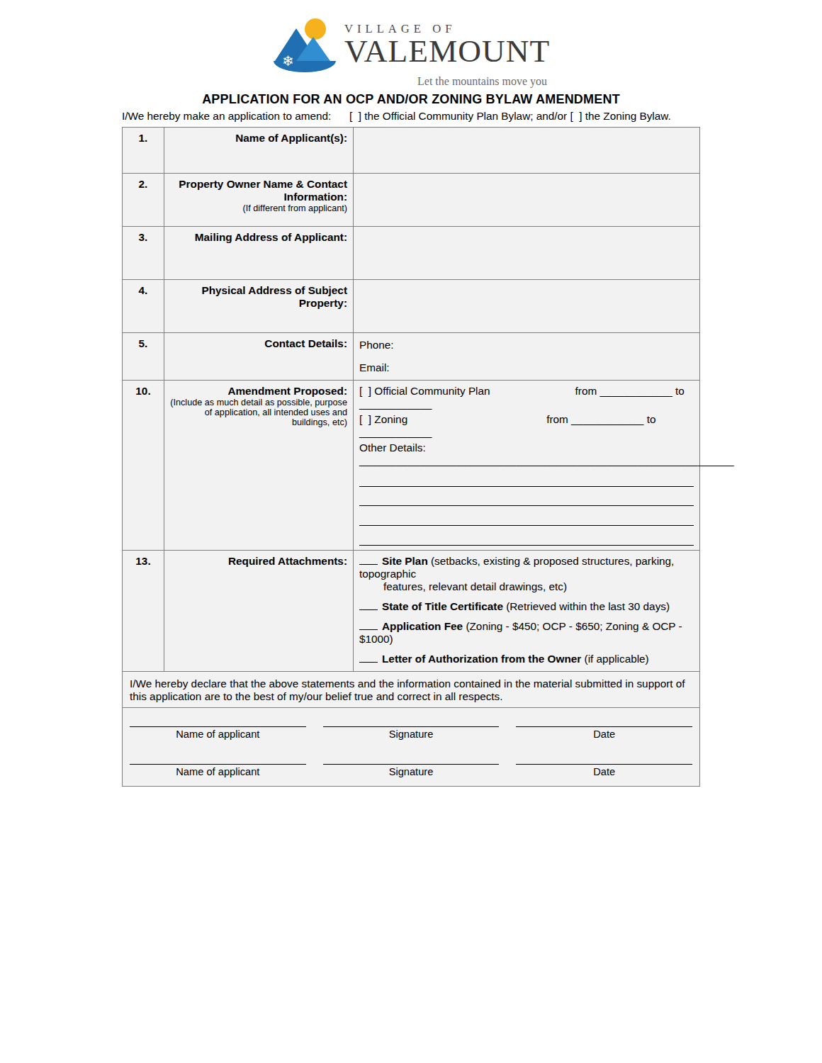❄
VILLAGE OF
VALEMOUNT
Let the mountains move you
APPLICATION FOR AN OCP AND/OR ZONING BYLAW AMENDMENT
I/We hereby make an application to amend: [ ] the Official Community Plan Bylaw; and/or [ ] the Zoning Bylaw.
| 1. | Name of Applicant(s): | |
| 2. | Property Owner Name & Contact Information: (If different from applicant) | |
| 3. | Mailing Address of Applicant: | |
| 4. | Physical Address of Subject Property: | |
| 5. | Contact Details: | Phone: Email: |
| 10. | Amendment Proposed: (Include as much detail as possible, purpose of application, all intended uses and buildings, etc) | [ ] Official Community Plan from ____________ to ____________ [ ] Zoning from ____________ to ____________ Other Details: ______________________________________________________________ |
| 13. | Required Attachments: | Site Plan (setbacks, existing & proposed structures, parking, topographic features, relevant detail drawings, etc) State of Title Certificate (Retrieved within the last 30 days) Application Fee (Zoning - $450; OCP - $650; Zoning & OCP - $1000) Letter of Authorization from the Owner (if applicable) |
I/We hereby declare that the above statements and the information contained in the material submitted in support of this application are to the best of my/our belief true and correct in all respects.
Name of applicant
Signature
Date
Name of applicant
Signature
Date